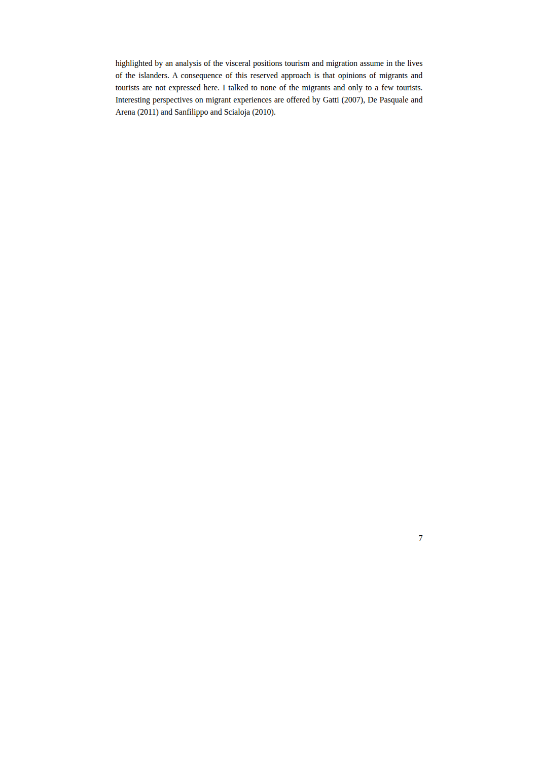highlighted by an analysis of the visceral positions tourism and migration assume in the lives of the islanders. A consequence of this reserved approach is that opinions of migrants and tourists are not expressed here. I talked to none of the migrants and only to a few tourists. Interesting perspectives on migrant experiences are offered by Gatti (2007), De Pasquale and Arena (2011) and Sanfilippo and Scialoja (2010).
7